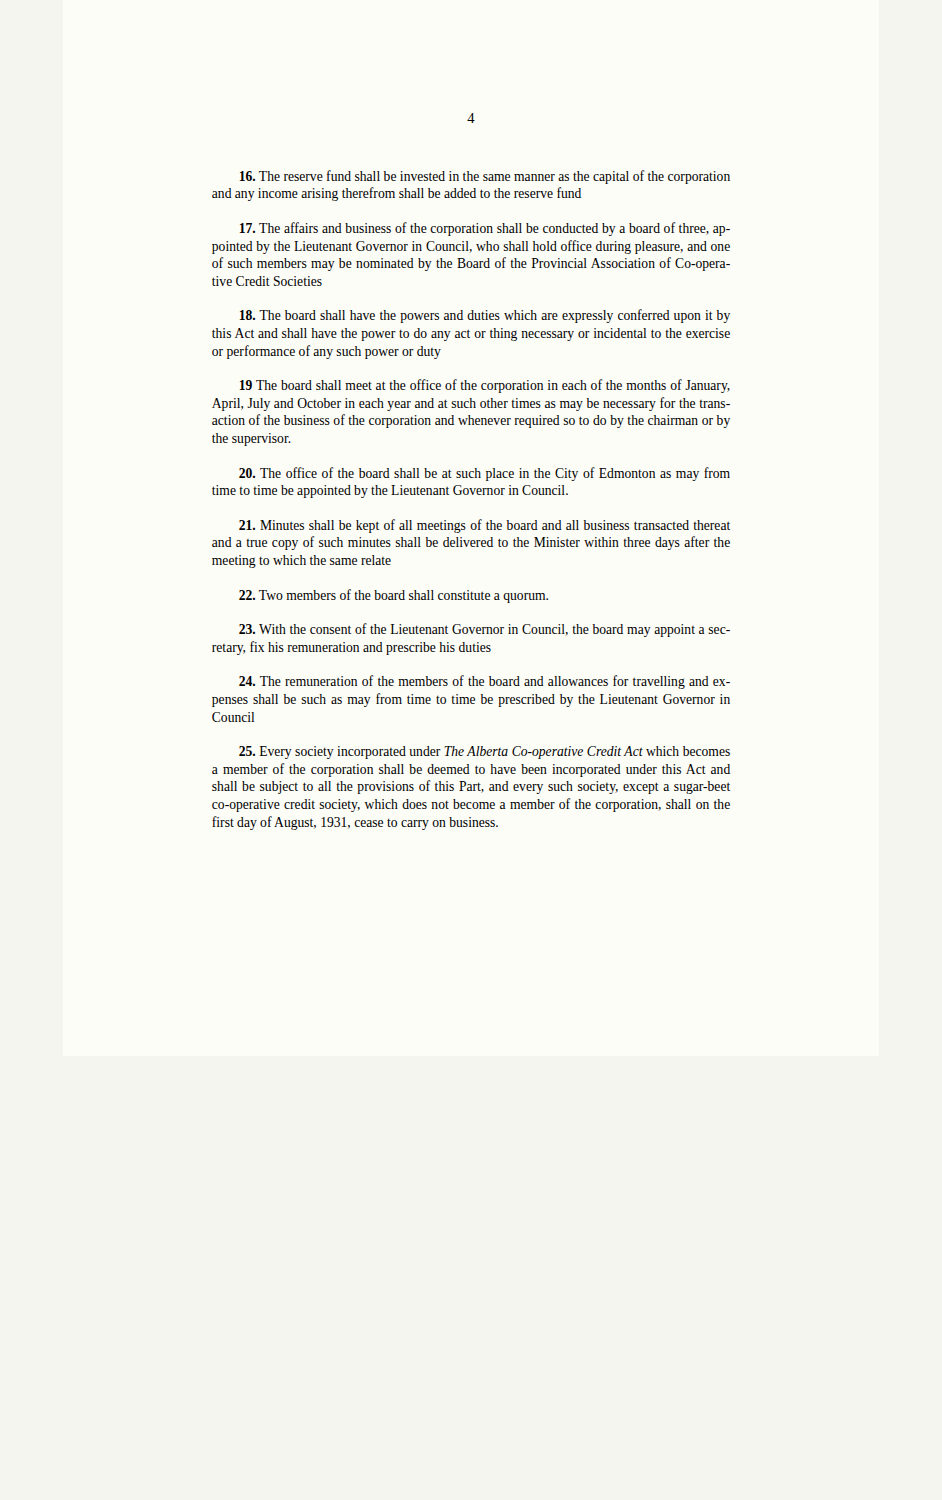4
16. The reserve fund shall be invested in the same manner as the capital of the corporation and any income arising therefrom shall be added to the reserve fund
17. The affairs and business of the corporation shall be conducted by a board of three, appointed by the Lieutenant Governor in Council, who shall hold office during pleasure, and one of such members may be nominated by the Board of the Provincial Association of Co-operative Credit Societies
18. The board shall have the powers and duties which are expressly conferred upon it by this Act and shall have the power to do any act or thing necessary or incidental to the exercise or performance of any such power or duty
19 The board shall meet at the office of the corporation in each of the months of January, April, July and October in each year and at such other times as may be necessary for the transaction of the business of the corporation and whenever required so to do by the chairman or by the supervisor.
20. The office of the board shall be at such place in the City of Edmonton as may from time to time be appointed by the Lieutenant Governor in Council.
21. Minutes shall be kept of all meetings of the board and all business transacted thereat and a true copy of such minutes shall be delivered to the Minister within three days after the meeting to which the same relate
22. Two members of the board shall constitute a quorum.
23. With the consent of the Lieutenant Governor in Council, the board may appoint a secretary, fix his remuneration and prescribe his duties
24. The remuneration of the members of the board and allowances for travelling and expenses shall be such as may from time to time be prescribed by the Lieutenant Governor in Council
25. Every society incorporated under The Alberta Co-operative Credit Act which becomes a member of the corporation shall be deemed to have been incorporated under this Act and shall be subject to all the provisions of this Part, and every such society, except a sugar-beet co-operative credit society, which does not become a member of the corporation, shall on the first day of August, 1931, cease to carry on business.